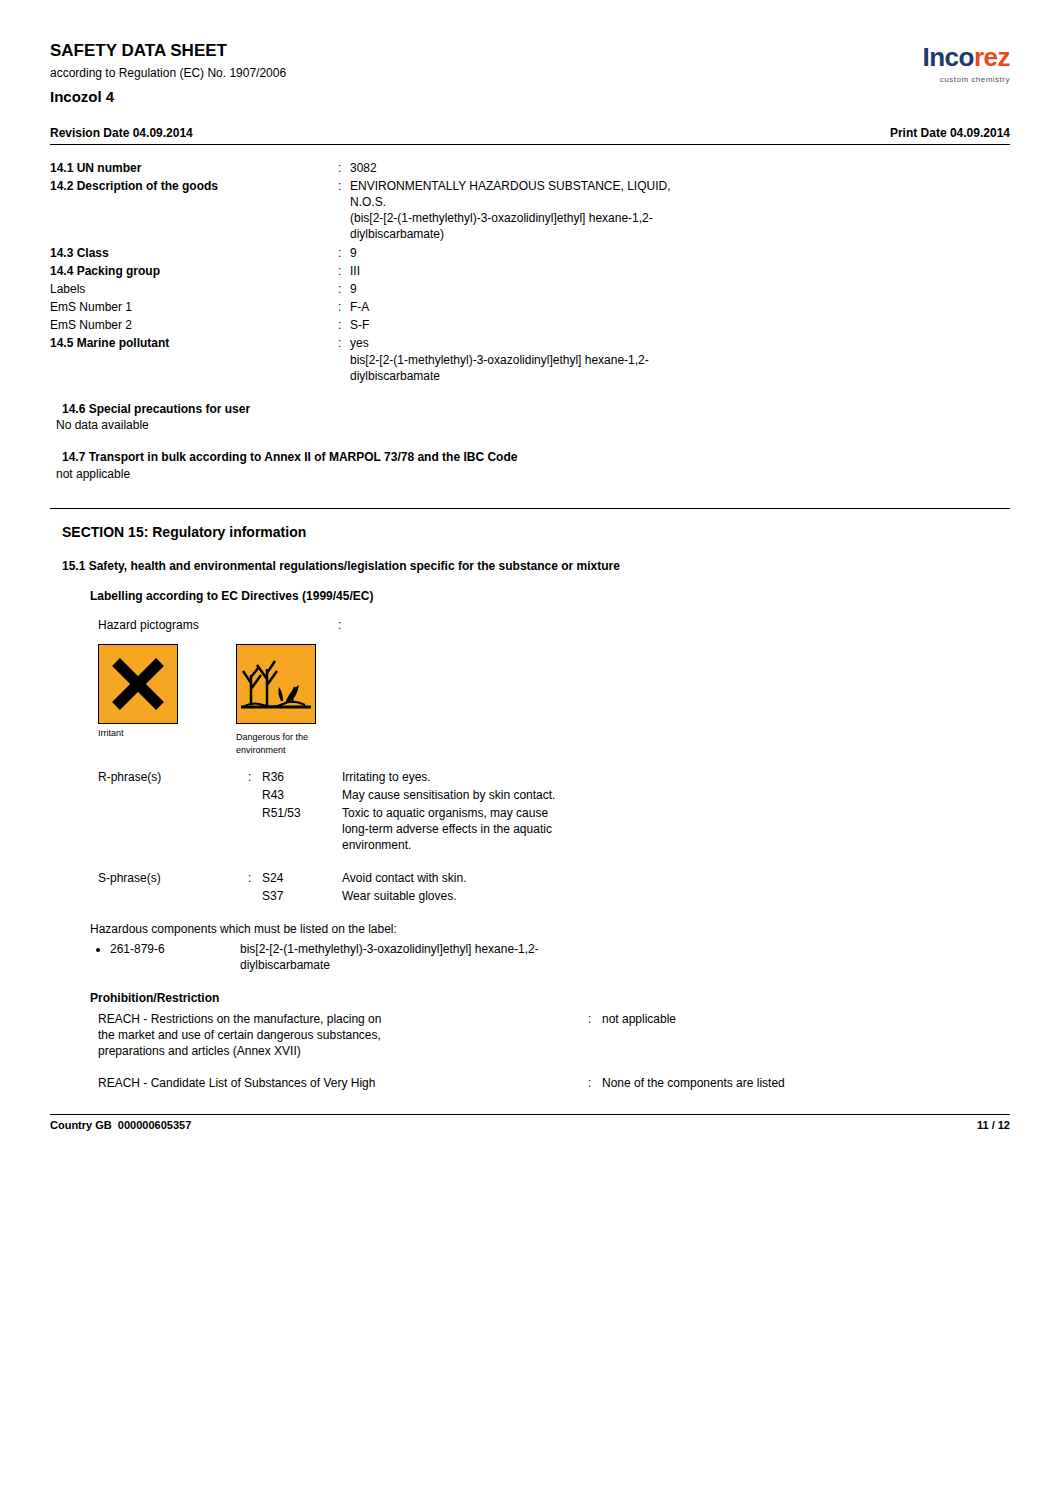SAFETY DATA SHEET
according to Regulation (EC) No. 1907/2006
Incozol 4
Incorez
custom chemistry
Revision Date 04.09.2014 Print Date 04.09.2014
| 14.1 UN number | : | 3082 |
| 14.2 Description of the goods | : | ENVIRONMENTALLY HAZARDOUS SUBSTANCE, LIQUID, N.O.S. (bis[2-[2-(1-methylethyl)-3-oxazolidinyl]ethyl] hexane-1,2- diylbiscarbamate) |
| 14.3 Class | : | 9 |
| 14.4 Packing group | : | III |
| Labels | : | 9 |
| EmS Number 1 | : | F-A |
| EmS Number 2 | : | S-F |
| 14.5 Marine pollutant | : | yes bis[2-[2-(1-methylethyl)-3-oxazolidinyl]ethyl] hexane-1,2- diylbiscarbamate |
14.6 Special precautions for user
No data available
14.7 Transport in bulk according to Annex II of MARPOL 73/78 and the IBC Code
not applicable
SECTION 15: Regulatory information
15.1 Safety, health and environmental regulations/legislation specific for the substance or mixture
Labelling according to EC Directives (1999/45/EC)
| Hazard pictograms | : | |
Irritant
Dangerous for the
environment
| R-phrase(s) | : | R36 | Irritating to eyes. |
| | | R43 | May cause sensitisation by skin contact. |
| | | R51/53 | Toxic to aquatic organisms, may cause long-term adverse effects in the aquatic environment. |
| S-phrase(s) | : | S24 | Avoid contact with skin. |
| | | S37 | Wear suitable gloves. |
Hazardous components which must be listed on the label:
261-879-6 bis[2-[2-(1-methylethyl)-3-oxazolidinyl]ethyl] hexane-1,2-
diylbiscarbamate
Prohibition/Restriction
| REACH - Restrictions on the manufacture, placing on the market and use of certain dangerous substances, preparations and articles (Annex XVII) | : | not applicable |
| REACH - Candidate List of Substances of Very High | : | None of the components are listed |
Country GB 000000605357 11 / 12